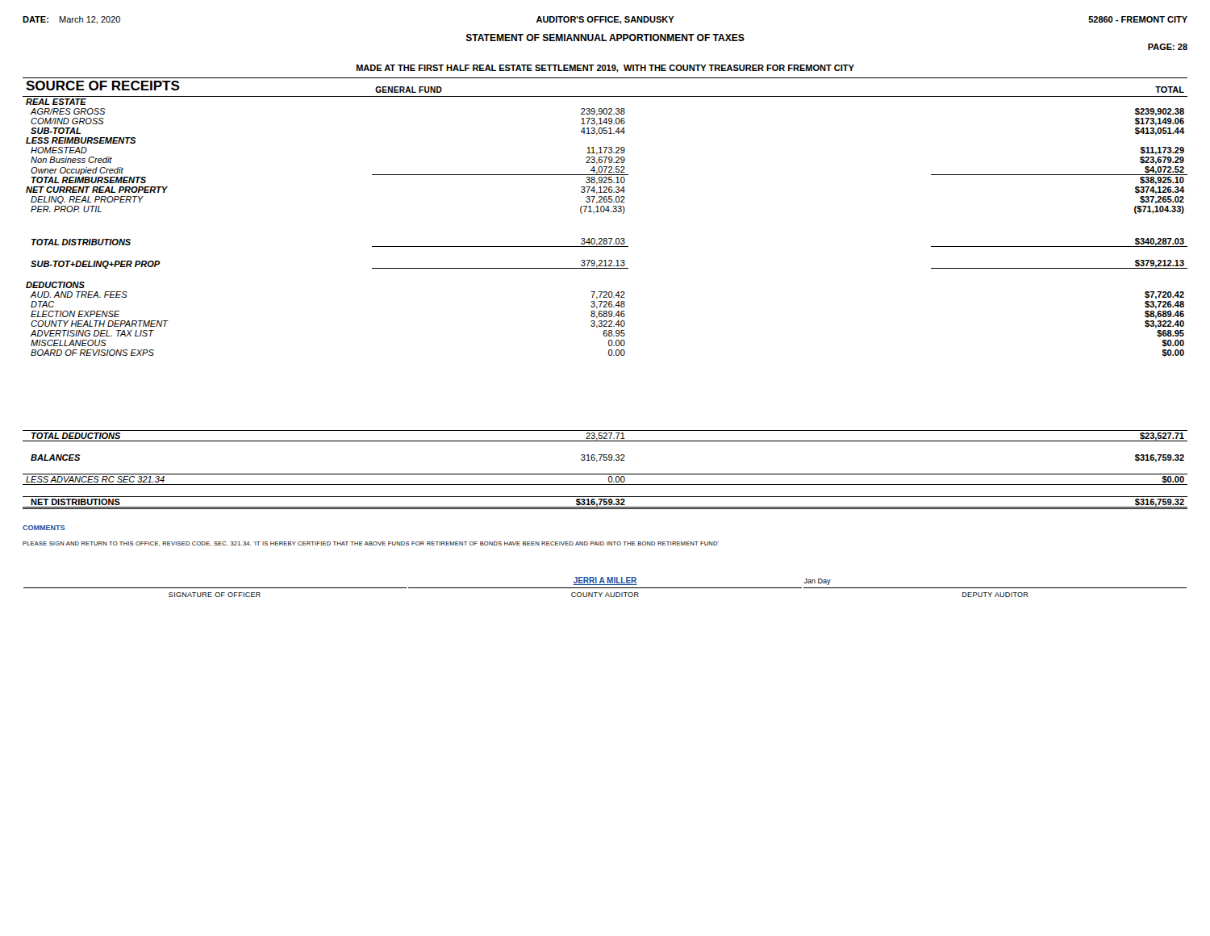DATE: March 12, 2020
AUDITOR'S OFFICE, SANDUSKY
STATEMENT OF SEMIANNUAL APPORTIONMENT OF TAXES
52860 - FREMONT CITY
PAGE: 28
MADE AT THE FIRST HALF REAL ESTATE SETTLEMENT 2019, WITH THE COUNTY TREASURER FOR FREMONT CITY
| SOURCE OF RECEIPTS | GENERAL FUND | | TOTAL |
| REAL ESTATE | | | |
| AGR/RES GROSS | 239,902.38 | | $239,902.38 |
| COM/IND GROSS | 173,149.06 | | $173,149.06 |
| SUB-TOTAL | 413,051.44 | | $413,051.44 |
| LESS REIMBURSEMENTS | | | |
| HOMESTEAD | 11,173.29 | | $11,173.29 |
| Non Business Credit | 23,679.29 | | $23,679.29 |
| Owner Occupied Credit | 4,072.52 | | $4,072.52 |
| TOTAL REIMBURSEMENTS | 38,925.10 | | $38,925.10 |
| NET CURRENT REAL PROPERTY | 374,126.34 | | $374,126.34 |
| DELINQ. REAL PROPERTY | 37,265.02 | | $37,265.02 |
| PER. PROP. UTIL | (71,104.33) | | ($71,104.33) |
| TOTAL DISTRIBUTIONS | 340,287.03 | | $340,287.03 |
| SUB-TOT+DELINQ+PER PROP | 379,212.13 | | $379,212.13 |
| DEDUCTIONS | | | |
| AUD. AND TREA. FEES | 7,720.42 | | $7,720.42 |
| DTAC | 3,726.48 | | $3,726.48 |
| ELECTION EXPENSE | 8,689.46 | | $8,689.46 |
| COUNTY HEALTH DEPARTMENT | 3,322.40 | | $3,322.40 |
| ADVERTISING DEL. TAX LIST | 68.95 | | $68.95 |
| MISCELLANEOUS | 0.00 | | $0.00 |
| BOARD OF REVISIONS EXPS | 0.00 | | $0.00 |
| TOTAL DEDUCTIONS | 23,527.71 | | $23,527.71 |
| BALANCES | 316,759.32 | | $316,759.32 |
| LESS ADVANCES RC SEC 321.34 | 0.00 | | $0.00 |
| NET DISTRIBUTIONS | $316,759.32 | | $316,759.32 |
COMMENTS
PLEASE SIGN AND RETURN TO THIS OFFICE, REVISED CODE, SEC. 321.34. 'IT IS HEREBY CERTIFIED THAT THE ABOVE FUNDS FOR RETIREMENT OF BONDS HAVE BEEN RECEIVED AND PAID INTO THE BOND RETIREMENT FUND'
| | JERRI A MILLER | Jan Day |
| SIGNATURE OF OFFICER | COUNTY AUDITOR | DEPUTY AUDITOR |